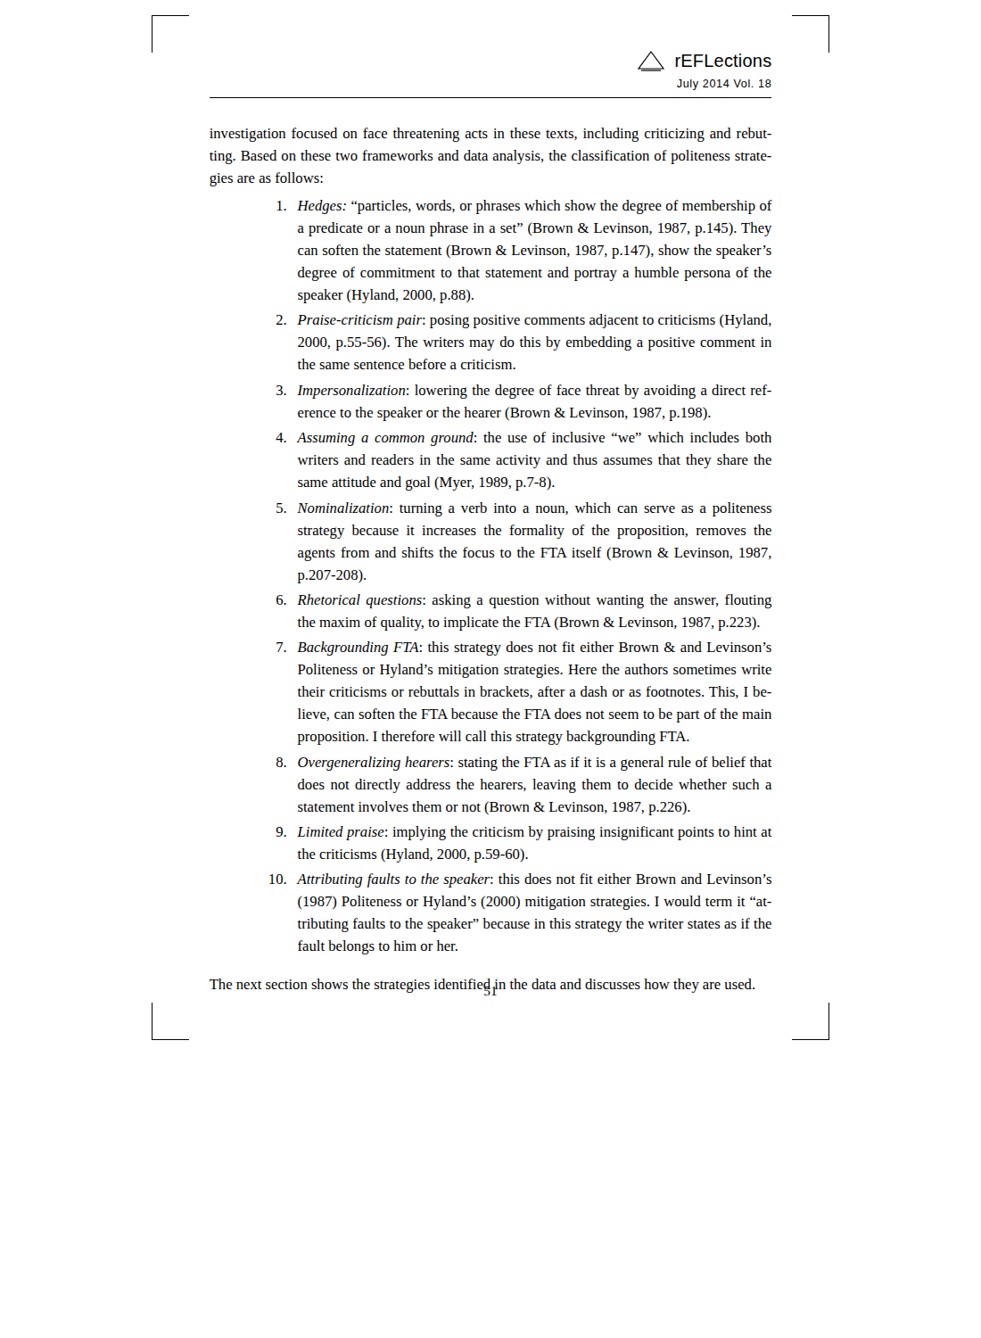rEFLections
July 2014 Vol. 18
investigation focused on face threatening acts in these texts, including criticizing and rebutting. Based on these two frameworks and data analysis, the classification of politeness strategies are as follows:
Hedges: “particles, words, or phrases which show the degree of membership of a predicate or a noun phrase in a set” (Brown & Levinson, 1987, p.145). They can soften the statement (Brown & Levinson, 1987, p.147), show the speaker’s degree of commitment to that statement and portray a humble persona of the speaker (Hyland, 2000, p.88).
Praise-criticism pair: posing positive comments adjacent to criticisms (Hyland, 2000, p.55-56). The writers may do this by embedding a positive comment in the same sentence before a criticism.
Impersonalization: lowering the degree of face threat by avoiding a direct reference to the speaker or the hearer (Brown & Levinson, 1987, p.198).
Assuming a common ground: the use of inclusive “we” which includes both writers and readers in the same activity and thus assumes that they share the same attitude and goal (Myer, 1989, p.7-8).
Nominalization: turning a verb into a noun, which can serve as a politeness strategy because it increases the formality of the proposition, removes the agents from and shifts the focus to the FTA itself (Brown & Levinson, 1987, p.207-208).
Rhetorical questions: asking a question without wanting the answer, flouting the maxim of quality, to implicate the FTA (Brown & Levinson, 1987, p.223).
Backgrounding FTA: this strategy does not fit either Brown & and Levinson’s Politeness or Hyland’s mitigation strategies. Here the authors sometimes write their criticisms or rebuttals in brackets, after a dash or as footnotes. This, I believe, can soften the FTA because the FTA does not seem to be part of the main proposition. I therefore will call this strategy backgrounding FTA.
Overgeneralizing hearers: stating the FTA as if it is a general rule of belief that does not directly address the hearers, leaving them to decide whether such a statement involves them or not (Brown & Levinson, 1987, p.226).
Limited praise: implying the criticism by praising insignificant points to hint at the criticisms (Hyland, 2000, p.59-60).
Attributing faults to the speaker: this does not fit either Brown and Levinson’s (1987) Politeness or Hyland’s (2000) mitigation strategies. I would term it “attributing faults to the speaker” because in this strategy the writer states as if the fault belongs to him or her.
The next section shows the strategies identified in the data and discusses how they are used.
51